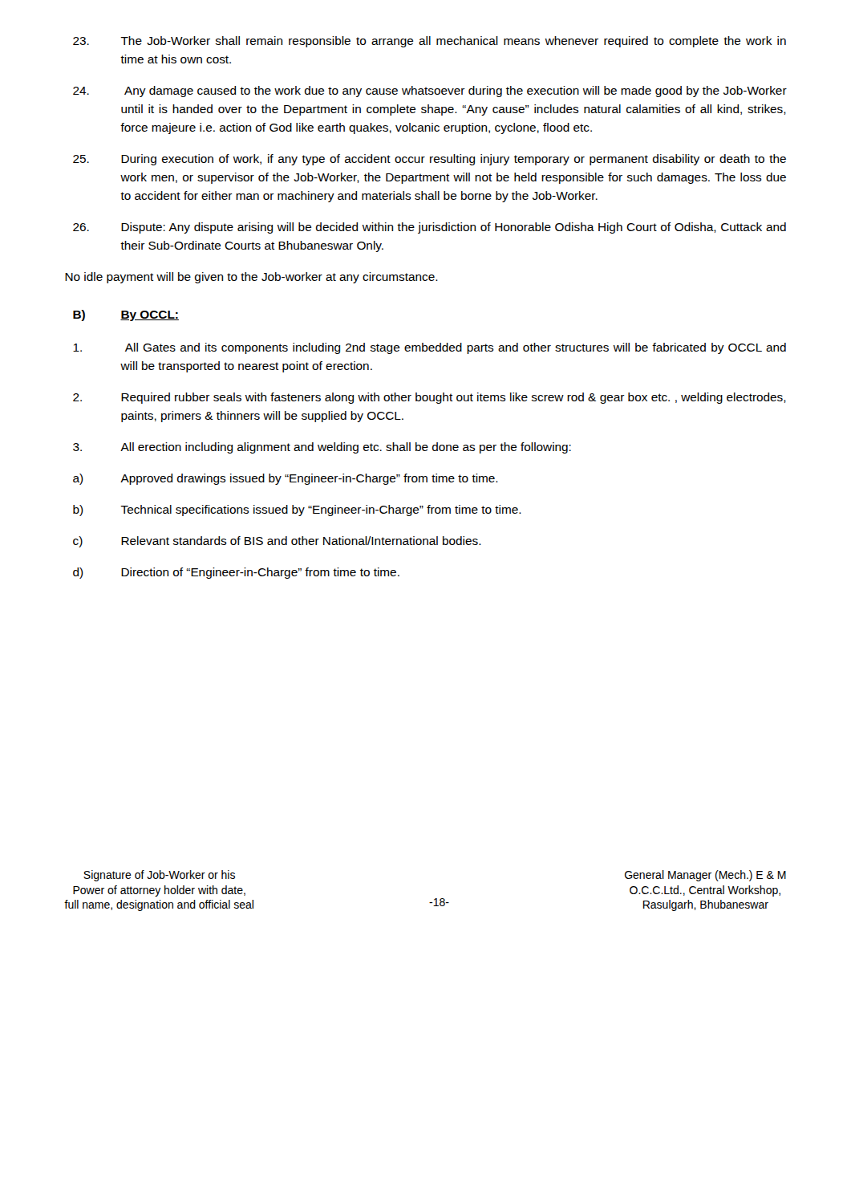23.
The Job-Worker shall remain responsible to arrange all mechanical means whenever required to complete the work in time at his own cost.
24.
Any damage caused to the work due to any cause whatsoever during the execution will be made good by the Job-Worker until it is handed over to the Department in complete shape. “Any cause” includes natural calamities of all kind, strikes, force majeure i.e. action of God like earth quakes, volcanic eruption, cyclone, flood etc.
25.
During execution of work, if any type of accident occur resulting injury temporary or permanent disability or death to the work men, or supervisor of the Job-Worker, the Department will not be held responsible for such damages. The loss due to accident for either man or machinery and materials shall be borne by the Job-Worker.
26.
Dispute: Any dispute arising will be decided within the jurisdiction of Honorable Odisha High Court of Odisha, Cuttack and their Sub-Ordinate Courts at Bhubaneswar Only.
No idle payment will be given to the Job-worker at any circumstance.
B)
By OCCL:
1.
All Gates and its components including 2nd stage embedded parts and other structures will be fabricated by OCCL and will be transported to nearest point of erection.
2.
Required rubber seals with fasteners along with other bought out items like screw rod & gear box etc. , welding electrodes, paints, primers & thinners will be supplied by OCCL.
3.
All erection including alignment and welding etc. shall be done as per the following:
a)
Approved drawings issued by “Engineer-in-Charge” from time to time.
b)
Technical specifications issued by “Engineer-in-Charge” from time to time.
c)
Relevant standards of BIS and other National/International bodies.
d)
Direction of “Engineer-in-Charge” from time to time.
Signature of Job-Worker or his
Power of attorney holder with date,
full name, designation and official seal
-18-
General Manager (Mech.) E & M
O.C.C.Ltd., Central Workshop,
Rasulgarh, Bhubaneswar